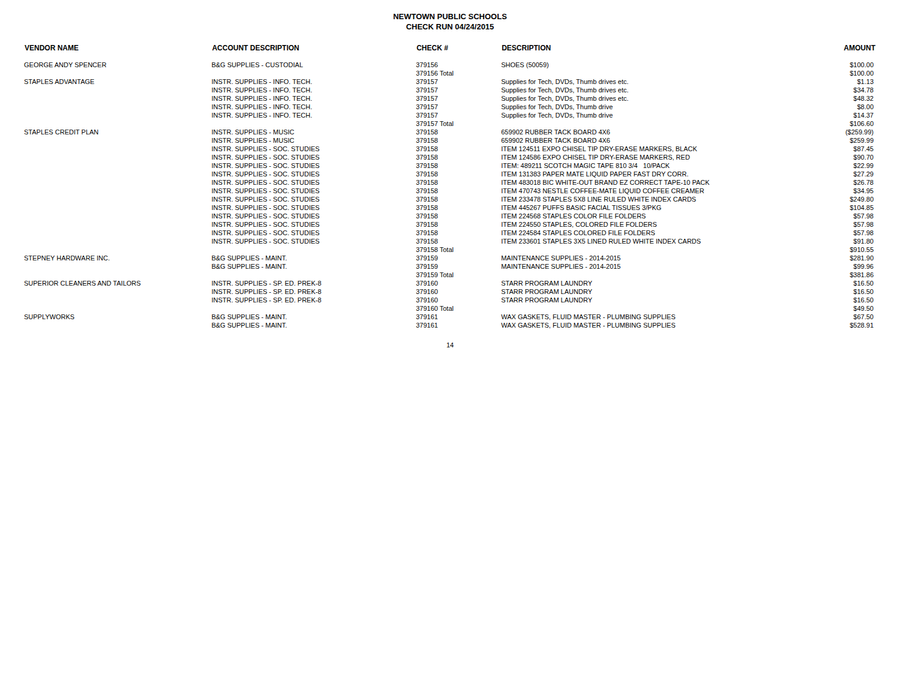NEWTOWN PUBLIC SCHOOLS
CHECK RUN 04/24/2015
| VENDOR NAME | ACCOUNT DESCRIPTION | CHECK # | DESCRIPTION | AMOUNT |
| --- | --- | --- | --- | --- |
| GEORGE ANDY SPENCER | B&G SUPPLIES - CUSTODIAL | 379156 | SHOES (50059) | $100.00 |
| | | 379156 Total | | $100.00 |
| STAPLES ADVANTAGE | INSTR. SUPPLIES - INFO. TECH. | 379157 | Supplies for Tech, DVDs, Thumb drives etc. | $1.13 |
| | INSTR. SUPPLIES - INFO. TECH. | 379157 | Supplies for Tech, DVDs, Thumb drives etc. | $34.78 |
| | INSTR. SUPPLIES - INFO. TECH. | 379157 | Supplies for Tech, DVDs, Thumb drives etc. | $48.32 |
| | INSTR. SUPPLIES - INFO. TECH. | 379157 | Supplies for Tech, DVDs, Thumb drive | $8.00 |
| | INSTR. SUPPLIES - INFO. TECH. | 379157 | Supplies for Tech, DVDs, Thumb drive | $14.37 |
| | | 379157 Total | | $106.60 |
| STAPLES CREDIT PLAN | INSTR. SUPPLIES - MUSIC | 379158 | 659902 RUBBER TACK BOARD 4X6 | ($259.99) |
| | INSTR. SUPPLIES - MUSIC | 379158 | 659902 RUBBER TACK BOARD 4X6 | $259.99 |
| | INSTR. SUPPLIES - SOC. STUDIES | 379158 | ITEM 124511 EXPO CHISEL TIP DRY-ERASE MARKERS, BLACK | $87.45 |
| | INSTR. SUPPLIES - SOC. STUDIES | 379158 | ITEM 124586 EXPO CHISEL TIP DRY-ERASE MARKERS, RED | $90.70 |
| | INSTR. SUPPLIES - SOC. STUDIES | 379158 | ITEM: 489211 SCOTCH MAGIC TAPE 810 3/4 10/PACK | $22.99 |
| | INSTR. SUPPLIES - SOC. STUDIES | 379158 | ITEM 131383 PAPER MATE LIQUID PAPER FAST DRY CORR. | $27.29 |
| | INSTR. SUPPLIES - SOC. STUDIES | 379158 | ITEM 483018 BIC WHITE-OUT BRAND EZ CORRECT TAPE-10 PACK | $26.78 |
| | INSTR. SUPPLIES - SOC. STUDIES | 379158 | ITEM 470743 NESTLE COFFEE-MATE LIQUID COFFEE CREAMER | $34.95 |
| | INSTR. SUPPLIES - SOC. STUDIES | 379158 | ITEM 233478 STAPLES 5X8 LINE RULED WHITE INDEX CARDS | $249.80 |
| | INSTR. SUPPLIES - SOC. STUDIES | 379158 | ITEM 445267 PUFFS BASIC FACIAL TISSUES 3/PKG | $104.85 |
| | INSTR. SUPPLIES - SOC. STUDIES | 379158 | ITEM 224568 STAPLES COLOR FILE FOLDERS | $57.98 |
| | INSTR. SUPPLIES - SOC. STUDIES | 379158 | ITEM 224550 STAPLES, COLORED FILE FOLDERS | $57.98 |
| | INSTR. SUPPLIES - SOC. STUDIES | 379158 | ITEM 224584 STAPLES COLORED FILE FOLDERS | $57.98 |
| | INSTR. SUPPLIES - SOC. STUDIES | 379158 | ITEM 233601 STAPLES 3X5 LINED RULED WHITE INDEX CARDS | $91.80 |
| | | 379158 Total | | $910.55 |
| STEPNEY HARDWARE INC. | B&G SUPPLIES - MAINT. | 379159 | MAINTENANCE SUPPLIES - 2014-2015 | $281.90 |
| | B&G SUPPLIES - MAINT. | 379159 | MAINTENANCE SUPPLIES - 2014-2015 | $99.96 |
| | | 379159 Total | | $381.86 |
| SUPERIOR CLEANERS AND TAILORS | INSTR. SUPPLIES - SP. ED. PREK-8 | 379160 | STARR PROGRAM LAUNDRY | $16.50 |
| | INSTR. SUPPLIES - SP. ED. PREK-8 | 379160 | STARR PROGRAM LAUNDRY | $16.50 |
| | INSTR. SUPPLIES - SP. ED. PREK-8 | 379160 | STARR PROGRAM LAUNDRY | $16.50 |
| | | 379160 Total | | $49.50 |
| SUPPLYWORKS | B&G SUPPLIES - MAINT. | 379161 | WAX GASKETS, FLUID MASTER - PLUMBING SUPPLIES | $67.50 |
| | B&G SUPPLIES - MAINT. | 379161 | WAX GASKETS, FLUID MASTER - PLUMBING SUPPLIES | $528.91 |
14